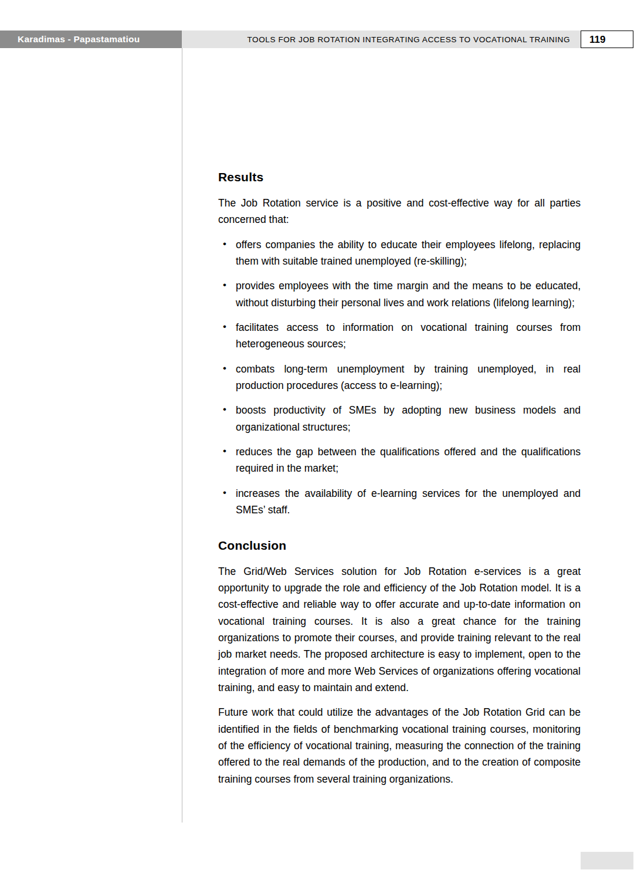Karadimas - Papastamatiou
TOOLS FOR JOB ROTATION INTEGRATING ACCESS TO VOCATIONAL TRAINING
119
Results
The Job Rotation service is a positive and cost-effective way for all parties concerned that:
offers companies the ability to educate their employees lifelong, replacing them with suitable trained unemployed (re-skilling);
provides employees with the time margin and the means to be educated, without disturbing their personal lives and work relations (lifelong learning);
facilitates access to information on vocational training courses from heterogeneous sources;
combats long-term unemployment by training unemployed, in real production procedures (access to e-learning);
boosts productivity of SMEs by adopting new business models and organizational structures;
reduces the gap between the qualifications offered and the qualifications required in the market;
increases the availability of e-learning services for the unemployed and SMEs’ staff.
Conclusion
The Grid/Web Services solution for Job Rotation e-services is a great opportunity to upgrade the role and efficiency of the Job Rotation model. It is a cost-effective and reliable way to offer accurate and up-to-date information on vocational training courses. It is also a great chance for the training organizations to promote their courses, and provide training relevant to the real job market needs. The proposed architecture is easy to implement, open to the integration of more and more Web Services of organizations offering vocational training, and easy to maintain and extend.
Future work that could utilize the advantages of the Job Rotation Grid can be identified in the fields of benchmarking vocational training courses, monitoring of the efficiency of vocational training, measuring the connection of the training offered to the real demands of the production, and to the creation of composite training courses from several training organizations.